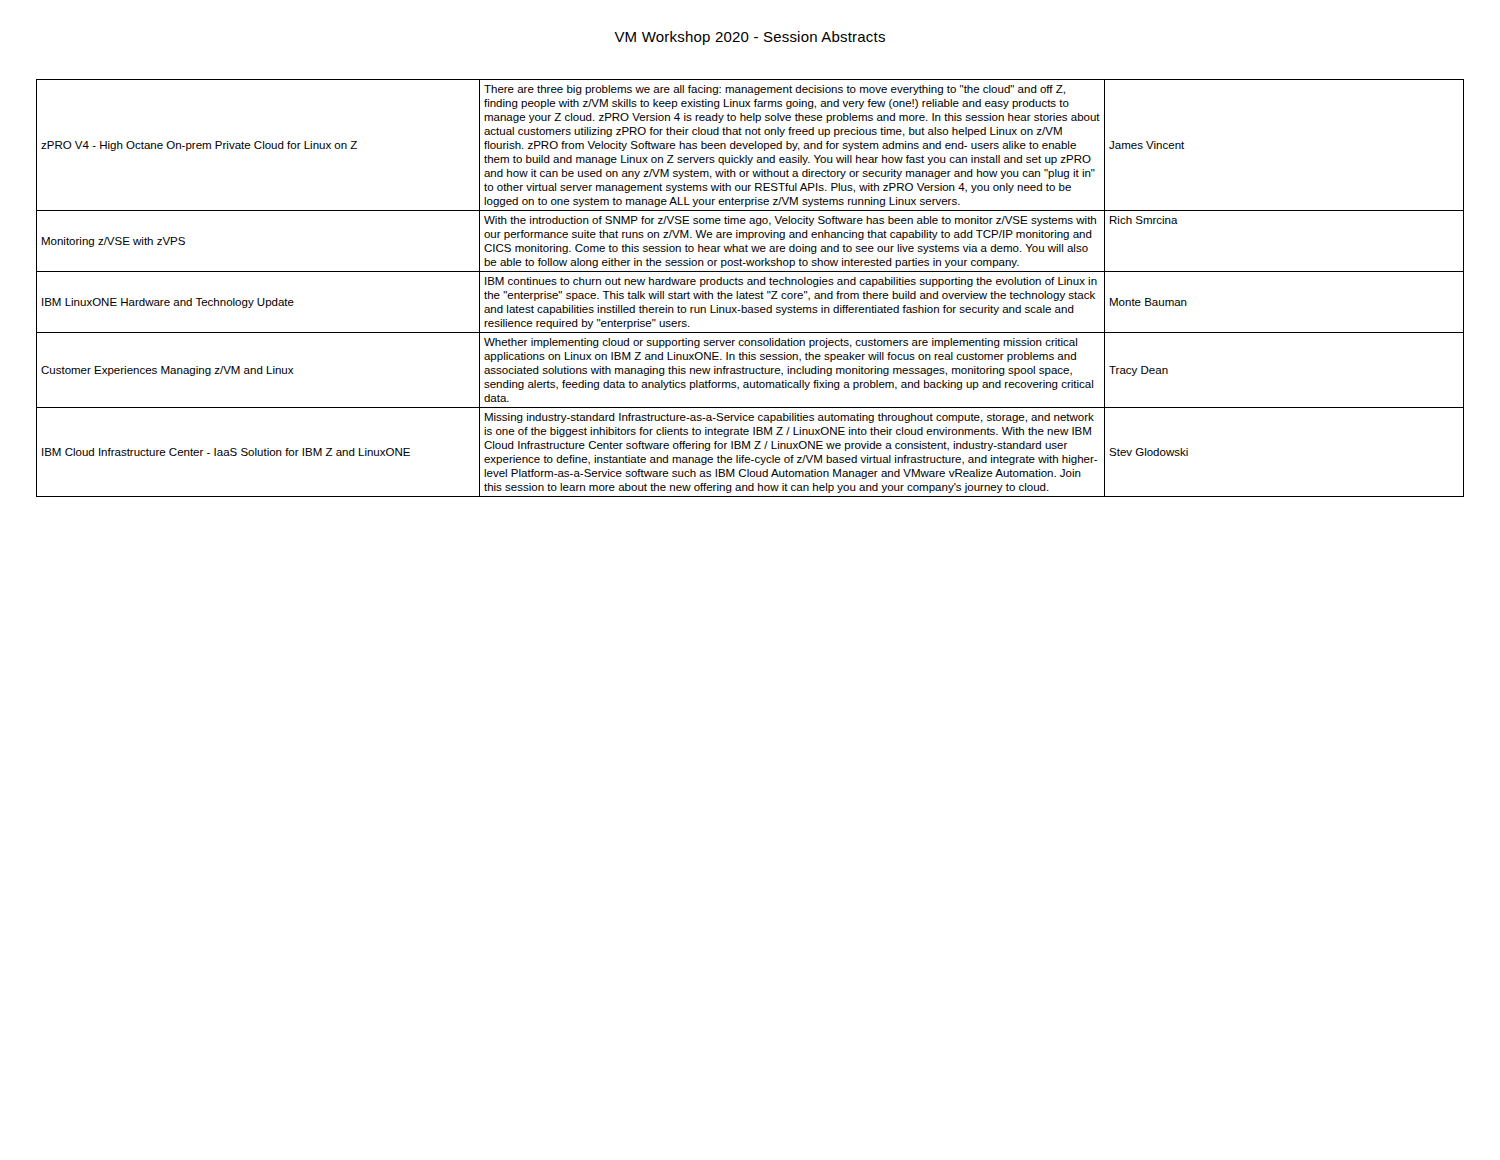VM Workshop 2020 - Session Abstracts
| zPRO V4 - High Octane On-prem Private Cloud for Linux on Z | There are three big problems we are all facing: management decisions to move everything to "the cloud" and off Z, finding people with z/VM skills to keep existing Linux farms going, and very few (one!) reliable and easy products to manage your Z cloud. zPRO Version 4 is ready to help solve these problems and more. In this session hear stories about actual customers utilizing zPRO for their cloud that not only freed up precious time, but also helped Linux on z/VM flourish. zPRO from Velocity Software has been developed by, and for system admins and end- users alike to enable them to build and manage Linux on Z servers quickly and easily. You will hear how fast you can install and set up zPRO and how it can be used on any z/VM system, with or without a directory or security manager and how you can "plug it in" to other virtual server management systems with our RESTful APIs. Plus, with zPRO Version 4, you only need to be logged on to one system to manage ALL your enterprise z/VM systems running Linux servers. | James Vincent |
| Monitoring z/VSE with zVPS | With the introduction of SNMP for z/VSE some time ago, Velocity Software has been able to monitor z/VSE systems with our performance suite that runs on z/VM. We are improving and enhancing that capability to add TCP/IP monitoring and CICS monitoring. Come to this session to hear what we are doing and to see our live systems via a demo. You will also be able to follow along either in the session or post-workshop to show interested parties in your company. | Rich Smrcina |
| IBM LinuxONE Hardware and Technology Update | IBM continues to churn out new hardware products and technologies and capabilities supporting the evolution of Linux in the "enterprise" space. This talk will start with the latest "Z core", and from there build and overview the technology stack and latest capabilities instilled therein to run Linux-based systems in differentiated fashion for security and scale and resilience required by "enterprise" users. | Monte Bauman |
| Customer Experiences Managing z/VM and Linux | Whether implementing cloud or supporting server consolidation projects, customers are implementing mission critical applications on Linux on IBM Z and LinuxONE. In this session, the speaker will focus on real customer problems and associated solutions with managing this new infrastructure, including monitoring messages, monitoring spool space, sending alerts, feeding data to analytics platforms, automatically fixing a problem, and backing up and recovering critical data. | Tracy Dean |
| IBM Cloud Infrastructure Center - IaaS Solution for IBM Z and LinuxONE | Missing industry-standard Infrastructure-as-a-Service capabilities automating throughout compute, storage, and network is one of the biggest inhibitors for clients to integrate IBM Z / LinuxONE into their cloud environments. With the new IBM Cloud Infrastructure Center software offering for IBM Z / LinuxONE we provide a consistent, industry-standard user experience to define, instantiate and manage the life-cycle of z/VM based virtual infrastructure, and integrate with higher-level Platform-as-a-Service software such as IBM Cloud Automation Manager and VMware vRealize Automation. Join this session to learn more about the new offering and how it can help you and your company's journey to cloud. | Stev Glodowski |